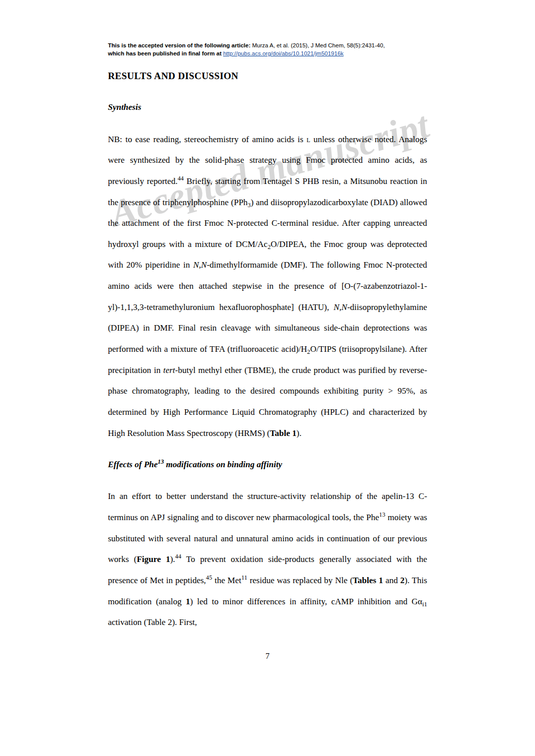Accepted manuscript
This is the accepted version of the following article: Murza A, et al. (2015), J Med Chem, 58(5):2431-40,
which has been published in final form at http://pubs.acs.org/doi/abs/10.1021/jm501916k
RESULTS AND DISCUSSION
Synthesis
NB: to ease reading, stereochemistry of amino acids is l unless otherwise noted. Analogs were synthesized by the solid-phase strategy using Fmoc protected amino acids, as previously reported.44 Briefly, starting from Tentagel S PHB resin, a Mitsunobu reaction in the presence of triphenylphosphine (PPh3) and diisopropylazodicarboxylate (DIAD) allowed the attachment of the first Fmoc N-protected C-terminal residue. After capping unreacted hydroxyl groups with a mixture of DCM/Ac2O/DIPEA, the Fmoc group was deprotected with 20% piperidine in N,N-dimethylformamide (DMF). The following Fmoc N-protected amino acids were then attached stepwise in the presence of [O-(7-azabenzotriazol-1-yl)-1,1,3,3-tetramethyluronium hexafluorophosphate] (HATU), N,N-diisopropylethylamine (DIPEA) in DMF. Final resin cleavage with simultaneous side-chain deprotections was performed with a mixture of TFA (trifluoroacetic acid)/H2O/TIPS (triisopropylsilane). After precipitation in tert-butyl methyl ether (TBME), the crude product was purified by reverse-phase chromatography, leading to the desired compounds exhibiting purity > 95%, as determined by High Performance Liquid Chromatography (HPLC) and characterized by High Resolution Mass Spectroscopy (HRMS) (Table 1).
Effects of Phe13 modifications on binding affinity
In an effort to better understand the structure-activity relationship of the apelin-13 C-terminus on APJ signaling and to discover new pharmacological tools, the Phe13 moiety was substituted with several natural and unnatural amino acids in continuation of our previous works (Figure 1).44 To prevent oxidation side-products generally associated with the presence of Met in peptides,45 the Met11 residue was replaced by Nle (Tables 1 and 2). This modification (analog 1) led to minor differences in affinity, cAMP inhibition and Gαi1 activation (Table 2). First,
7